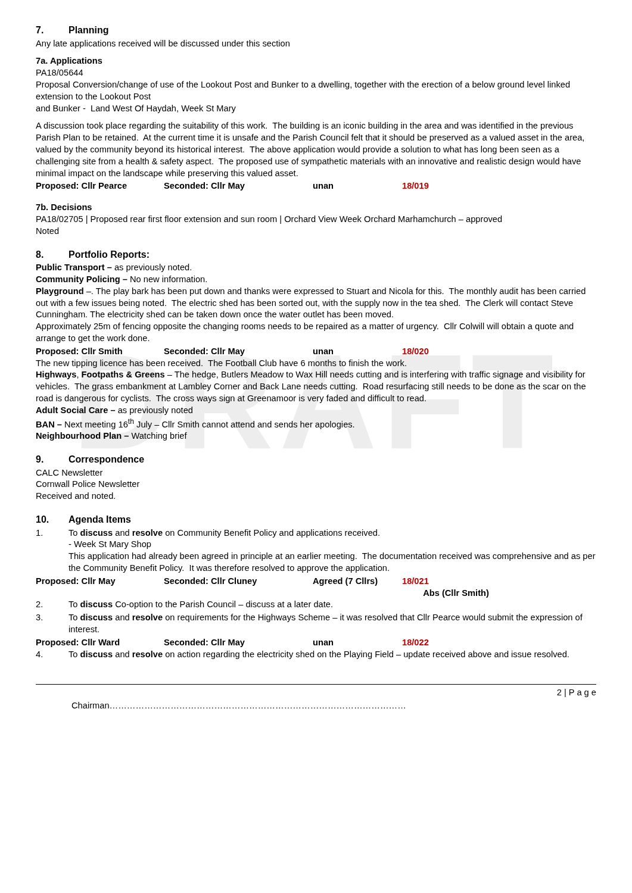DRAFT
7. Planning
Any late applications received will be discussed under this section
7a. Applications
PA18/05644
Proposal Conversion/change of use of the Lookout Post and Bunker to a dwelling, together with the erection of a below ground level linked extension to the Lookout Post
and Bunker - Land West Of Haydah, Week St Mary
A discussion took place regarding the suitability of this work. The building is an iconic building in the area and was identified in the previous Parish Plan to be retained. At the current time it is unsafe and the Parish Council felt that it should be preserved as a valued asset in the area, valued by the community beyond its historical interest. The above application would provide a solution to what has long been seen as a challenging site from a health & safety aspect. The proposed use of sympathetic materials with an innovative and realistic design would have minimal impact on the landscape while preserving this valued asset.
Proposed: Cllr Pearce Seconded: Cllr May unan 18/019
7b. Decisions
PA18/02705 | Proposed rear first floor extension and sun room | Orchard View Week Orchard Marhamchurch – approved
Noted
8. Portfolio Reports:
Public Transport – as previously noted.
Community Policing – No new information.
Playground –. The play bark has been put down and thanks were expressed to Stuart and Nicola for this. The monthly audit has been carried out with a few issues being noted. The electric shed has been sorted out, with the supply now in the tea shed. The Clerk will contact Steve Cunningham. The electricity shed can be taken down once the water outlet has been moved.
Approximately 25m of fencing opposite the changing rooms needs to be repaired as a matter of urgency. Cllr Colwill will obtain a quote and arrange to get the work done.
Proposed: Cllr Smith Seconded: Cllr May unan 18/020
The new tipping licence has been received. The Football Club have 6 months to finish the work.
Highways, Footpaths & Greens – The hedge, Butlers Meadow to Wax Hill needs cutting and is interfering with traffic signage and visibility for vehicles. The grass embankment at Lambley Corner and Back Lane needs cutting. Road resurfacing still needs to be done as the scar on the road is dangerous for cyclists. The cross ways sign at Greenamoor is very faded and difficult to read.
Adult Social Care – as previously noted
BAN – Next meeting 16th July – Cllr Smith cannot attend and sends her apologies.
Neighbourhood Plan – Watching brief
9. Correspondence
CALC Newsletter
Cornwall Police Newsletter
Received and noted.
10. Agenda Items
To discuss and resolve on Community Benefit Policy and applications received.
- Week St Mary Shop
This application had already been agreed in principle at an earlier meeting. The documentation received was comprehensive and as per the Community Benefit Policy. It was therefore resolved to approve the application.
Proposed: Cllr May Seconded: Cllr Cluney Agreed (7 Cllrs) 18/021
Abs (Cllr Smith)
To discuss Co-option to the Parish Council – discuss at a later date.
To discuss and resolve on requirements for the Highways Scheme – it was resolved that Cllr Pearce would submit the expression of interest.
Proposed: Cllr Ward Seconded: Cllr May unan 18/022
To discuss and resolve on action regarding the electricity shed on the Playing Field – update received above and issue resolved.
2 | P a g e
Chairman…………………………………………………………………………………………